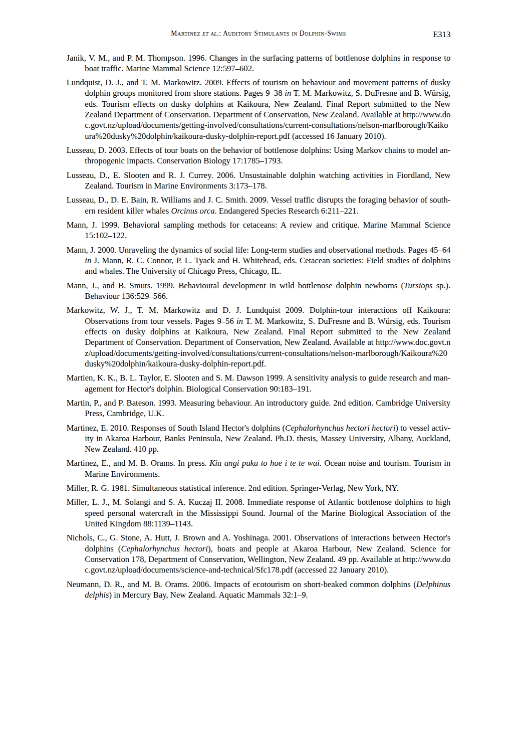Martinez et al.: Auditory Stimulants in Dolphin-Swims E313
Janik, V. M., and P. M. Thompson. 1996. Changes in the surfacing patterns of bottlenose dolphins in response to boat traffic. Marine Mammal Science 12:597–602.
Lundquist, D. J., and T. M. Markowitz. 2009. Effects of tourism on behaviour and movement patterns of dusky dolphin groups monitored from shore stations. Pages 9–38 in T. M. Markowitz, S. DuFresne and B. Würsig, eds. Tourism effects on dusky dolphins at Kaikoura, New Zealand. Final Report submitted to the New Zealand Department of Conservation. Department of Conservation, New Zealand. Available at http://www.doc.govt.nz/upload/documents/getting-involved/consultations/current-consultations/nelson-marlborough/Kaikoura%20dusky%20dolphin/kaikoura-dusky-dolphin-report.pdf (accessed 16 January 2010).
Lusseau, D. 2003. Effects of tour boats on the behavior of bottlenose dolphins: Using Markov chains to model anthropogenic impacts. Conservation Biology 17:1785–1793.
Lusseau, D., E. Slooten and R. J. Currey. 2006. Unsustainable dolphin watching activities in Fiordland, New Zealand. Tourism in Marine Environments 3:173–178.
Lusseau, D., D. E. Bain, R. Williams and J. C. Smith. 2009. Vessel traffic disrupts the foraging behavior of southern resident killer whales Orcinus orca. Endangered Species Research 6:211–221.
Mann, J. 1999. Behavioral sampling methods for cetaceans: A review and critique. Marine Mammal Science 15:102–122.
Mann, J. 2000. Unraveling the dynamics of social life: Long-term studies and observational methods. Pages 45–64 in J. Mann, R. C. Connor, P. L. Tyack and H. Whitehead, eds. Cetacean societies: Field studies of dolphins and whales. The University of Chicago Press, Chicago, IL.
Mann, J., and B. Smuts. 1999. Behavioural development in wild bottlenose dolphin newborns (Tursiops sp.). Behaviour 136:529–566.
Markowitz, W. J., T. M. Markowitz and D. J. Lundquist 2009. Dolphin-tour interactions off Kaikoura: Observations from tour vessels. Pages 9–56 in T. M. Markowitz, S. DuFresne and B. Würsig, eds. Tourism effects on dusky dolphins at Kaikoura, New Zealand. Final Report submitted to the New Zealand Department of Conservation. Department of Conservation, New Zealand. Available at http://www.doc.govt.nz/upload/documents/getting-involved/consultations/current-consultations/nelson-marlborough/Kaikoura%20dusky%20dolphin/kaikoura-dusky-dolphin-report.pdf.
Martien, K. K., B. L. Taylor, E. Slooten and S. M. Dawson 1999. A sensitivity analysis to guide research and management for Hector's dolphin. Biological Conservation 90:183–191.
Martin, P., and P. Bateson. 1993. Measuring behaviour. An introductory guide. 2nd edition. Cambridge University Press, Cambridge, U.K.
Martinez, E. 2010. Responses of South Island Hector's dolphins (Cephalorhynchus hectori hectori) to vessel activity in Akaroa Harbour, Banks Peninsula, New Zealand. Ph.D. thesis, Massey University, Albany, Auckland, New Zealand. 410 pp.
Martinez, E., and M. B. Orams. In press. Kia angi puku to hoe i te te wai. Ocean noise and tourism. Tourism in Marine Environments.
Miller, R. G. 1981. Simultaneous statistical inference. 2nd edition. Springer-Verlag, New York, NY.
Miller, L. J., M. Solangi and S. A. Kuczaj II. 2008. Immediate response of Atlantic bottlenose dolphins to high speed personal watercraft in the Mississippi Sound. Journal of the Marine Biological Association of the United Kingdom 88:1139–1143.
Nichols, C., G. Stone, A. Hutt, J. Brown and A. Yoshinaga. 2001. Observations of interactions between Hector's dolphins (Cephalorhynchus hectori), boats and people at Akaroa Harbour, New Zealand. Science for Conservation 178, Department of Conservation, Wellington, New Zealand. 49 pp. Available at http://www.doc.govt.nz/upload/documents/science-and-technical/Sfc178.pdf (accessed 22 January 2010).
Neumann, D. R., and M. B. Orams. 2006. Impacts of ecotourism on short-beaked common dolphins (Delphinus delphis) in Mercury Bay, New Zealand. Aquatic Mammals 32:1–9.